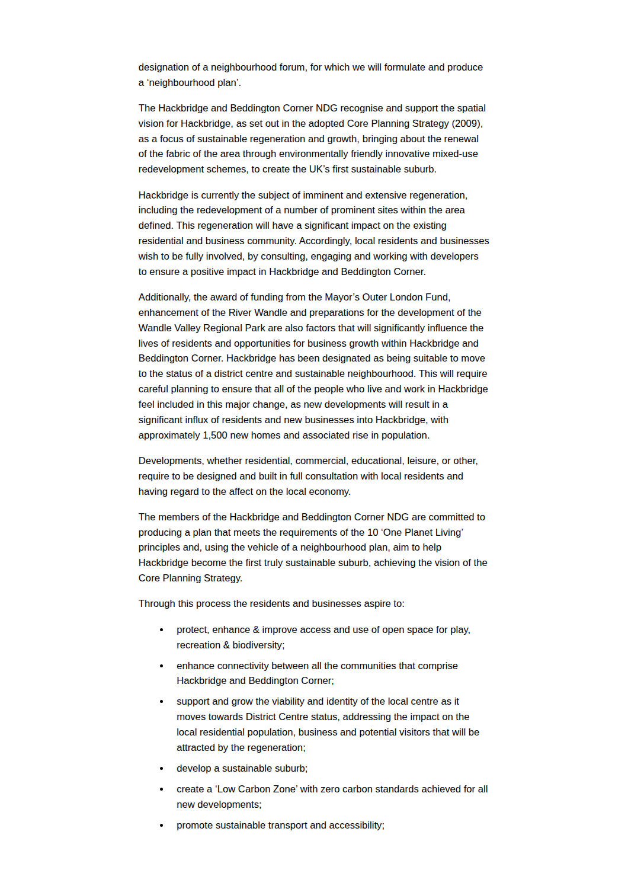designation of a neighbourhood forum, for which we will formulate and produce a ‘neighbourhood plan’.
The Hackbridge and Beddington Corner NDG recognise and support the spatial vision for Hackbridge, as set out in the adopted Core Planning Strategy (2009), as a focus of sustainable regeneration and growth, bringing about the renewal of the fabric of the area through environmentally friendly innovative mixed-use redevelopment schemes, to create the UK’s first sustainable suburb.
Hackbridge is currently the subject of imminent and extensive regeneration, including the redevelopment of a number of prominent sites within the area defined. This regeneration will have a significant impact on the existing residential and business community. Accordingly, local residents and businesses wish to be fully involved, by consulting, engaging and working with developers to ensure a positive impact in Hackbridge and Beddington Corner.
Additionally, the award of funding from the Mayor’s Outer London Fund, enhancement of the River Wandle and preparations for the development of the Wandle Valley Regional Park are also factors that will significantly influence the lives of residents and opportunities for business growth within Hackbridge and Beddington Corner. Hackbridge has been designated as being suitable to move to the status of a district centre and sustainable neighbourhood. This will require careful planning to ensure that all of the people who live and work in Hackbridge feel included in this major change, as new developments will result in a significant influx of residents and new businesses into Hackbridge, with approximately 1,500 new homes and associated rise in population.
Developments, whether residential, commercial, educational, leisure, or other, require to be designed and built in full consultation with local residents and having regard to the affect on the local economy.
The members of the Hackbridge and Beddington Corner NDG are committed to producing a plan that meets the requirements of the 10 ‘One Planet Living’ principles and, using the vehicle of a neighbourhood plan, aim to help Hackbridge become the first truly sustainable suburb, achieving the vision of the Core Planning Strategy.
Through this process the residents and businesses aspire to:
protect, enhance & improve access and use of open space for play, recreation & biodiversity;
enhance connectivity between all the communities that comprise Hackbridge and Beddington Corner;
support and grow the viability and identity of the local centre as it moves towards District Centre status, addressing the impact on the local residential population, business and potential visitors that will be attracted by the regeneration;
develop a sustainable suburb;
create a ‘Low Carbon Zone’ with zero carbon standards achieved for all new developments;
promote sustainable transport and accessibility;